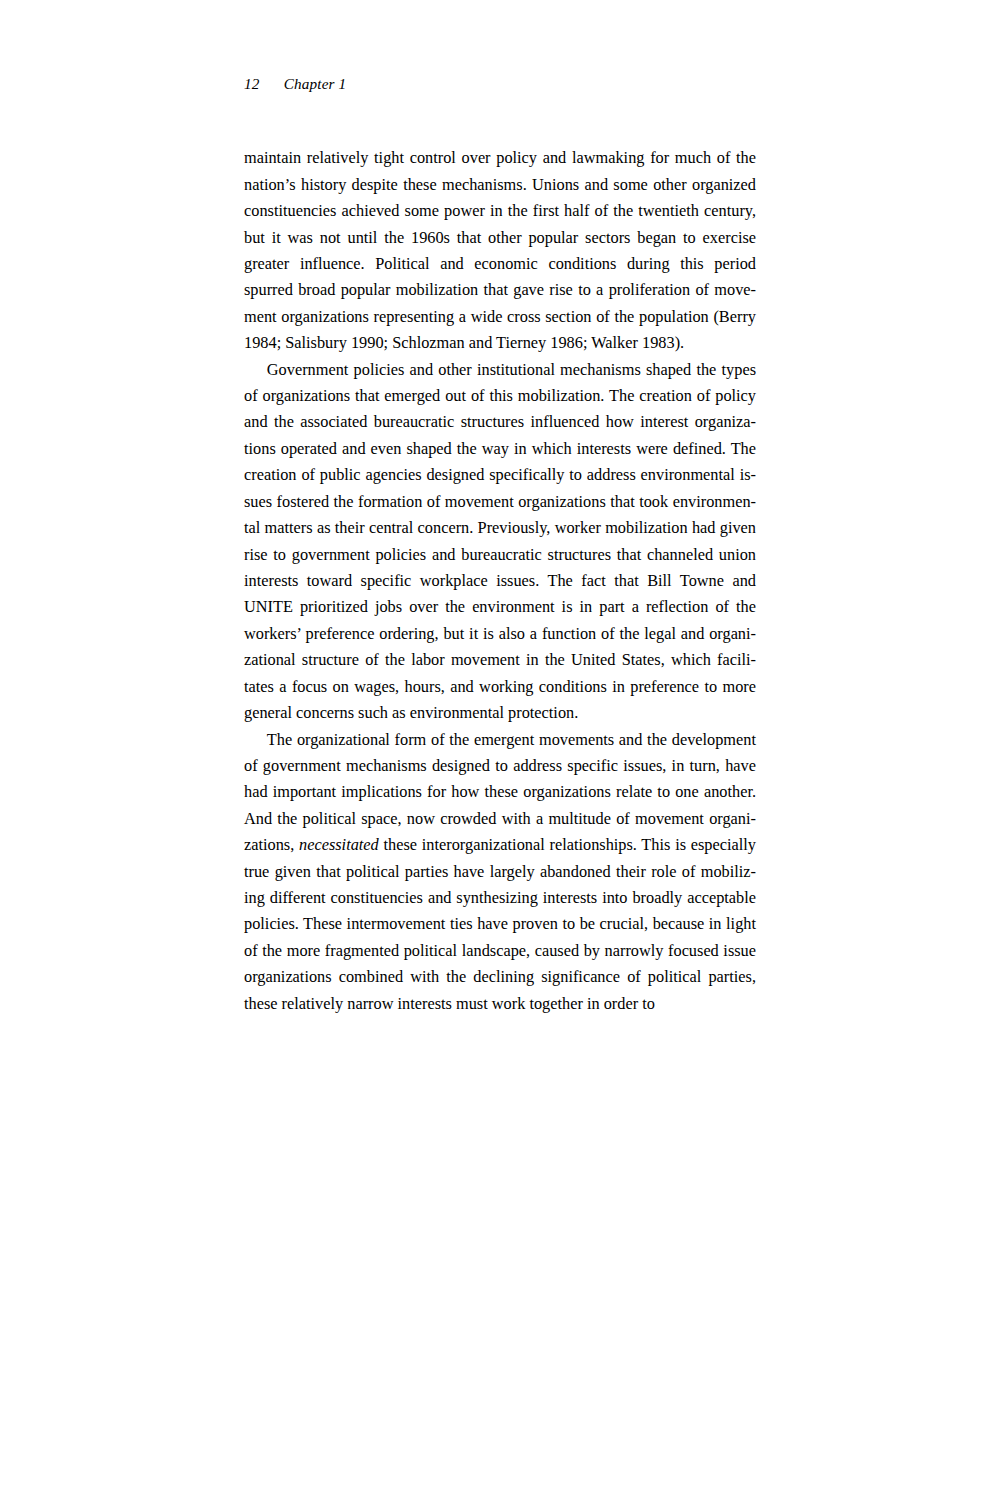12 Chapter 1
maintain relatively tight control over policy and lawmaking for much of the nation’s history despite these mechanisms. Unions and some other organized constituencies achieved some power in the first half of the twentieth century, but it was not until the 1960s that other popular sectors began to exercise greater influence. Political and economic conditions during this period spurred broad popular mobilization that gave rise to a proliferation of movement organizations representing a wide cross section of the population (Berry 1984; Salisbury 1990; Schlozman and Tierney 1986; Walker 1983).
Government policies and other institutional mechanisms shaped the types of organizations that emerged out of this mobilization. The creation of policy and the associated bureaucratic structures influenced how interest organizations operated and even shaped the way in which interests were defined. The creation of public agencies designed specifically to address environmental issues fostered the formation of movement organizations that took environmental matters as their central concern. Previously, worker mobilization had given rise to government policies and bureaucratic structures that channeled union interests toward specific workplace issues. The fact that Bill Towne and UNITE prioritized jobs over the environment is in part a reflection of the workers’ preference ordering, but it is also a function of the legal and organizational structure of the labor movement in the United States, which facilitates a focus on wages, hours, and working conditions in preference to more general concerns such as environmental protection.
The organizational form of the emergent movements and the development of government mechanisms designed to address specific issues, in turn, have had important implications for how these organizations relate to one another. And the political space, now crowded with a multitude of movement organizations, necessitated these interorganizational relationships. This is especially true given that political parties have largely abandoned their role of mobilizing different constituencies and synthesizing interests into broadly acceptable policies. These intermovement ties have proven to be crucial, because in light of the more fragmented political landscape, caused by narrowly focused issue organizations combined with the declining significance of political parties, these relatively narrow interests must work together in order to